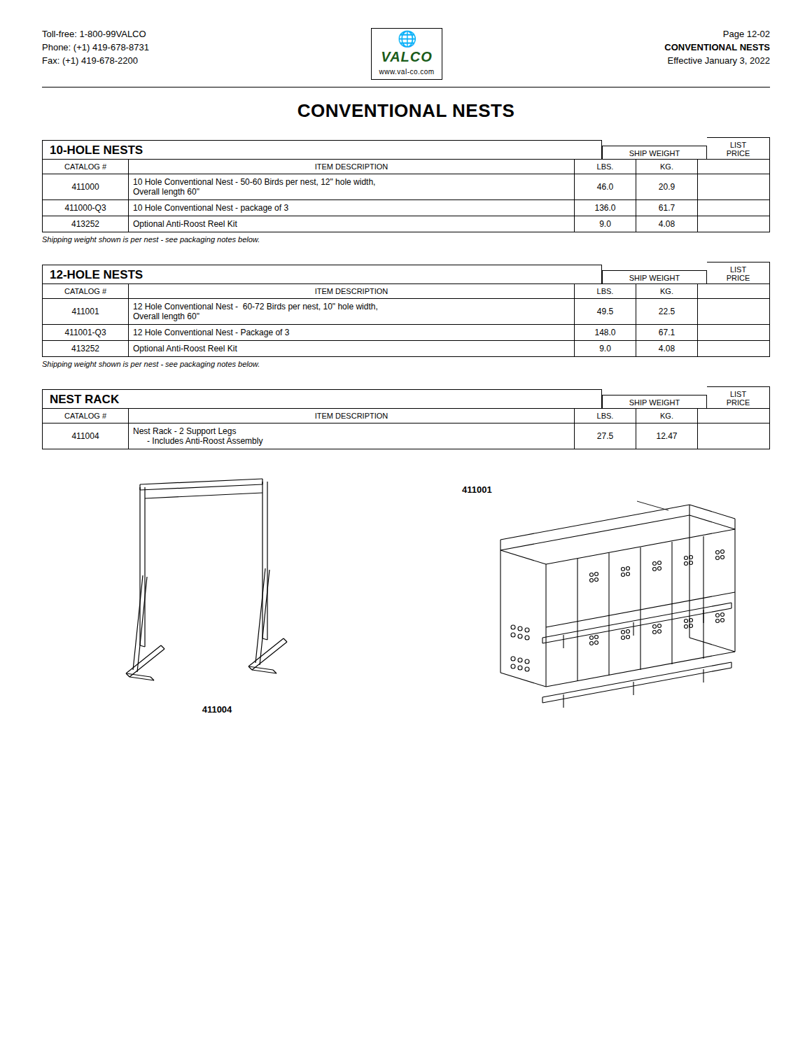Toll-free: 1-800-99VALCO
Phone: (+1) 419-678-8731
Fax: (+1) 419-678-2200
🌐
VALCO
www.val-co.com
Page 12-02
CONVENTIONAL NESTS
Effective January 3, 2022
CONVENTIONAL NESTS
10-HOLE NESTS
SHIP WEIGHT
LIST
PRICE
| CATALOG # | ITEM DESCRIPTION | LBS. | KG. | |
| --- | --- | --- | --- | --- |
| 411000 | 10 Hole Conventional Nest - 50-60 Birds per nest, 12" hole width, Overall length 60" | 46.0 | 20.9 | |
| 411000-Q3 | 10 Hole Conventional Nest - package of 3 | 136.0 | 61.7 | |
| 413252 | Optional Anti-Roost Reel Kit | 9.0 | 4.08 | |
Shipping weight shown is per nest - see packaging notes below.
12-HOLE NESTS
SHIP WEIGHT
LIST
PRICE
| CATALOG # | ITEM DESCRIPTION | LBS. | KG. | |
| --- | --- | --- | --- | --- |
| 411001 | 12 Hole Conventional Nest - 60-72 Birds per nest, 10" hole width, Overall length 60" | 49.5 | 22.5 | |
| 411001-Q3 | 12 Hole Conventional Nest - Package of 3 | 148.0 | 67.1 | |
| 413252 | Optional Anti-Roost Reel Kit | 9.0 | 4.08 | |
Shipping weight shown is per nest - see packaging notes below.
NEST RACK
SHIP WEIGHT
LIST
PRICE
| CATALOG # | ITEM DESCRIPTION | LBS. | KG. | |
| --- | --- | --- | --- | --- |
| 411004 | Nest Rack - 2 Support Legs - Includes Anti-Roost Assembly | 27.5 | 12.47 | |
411004
411001